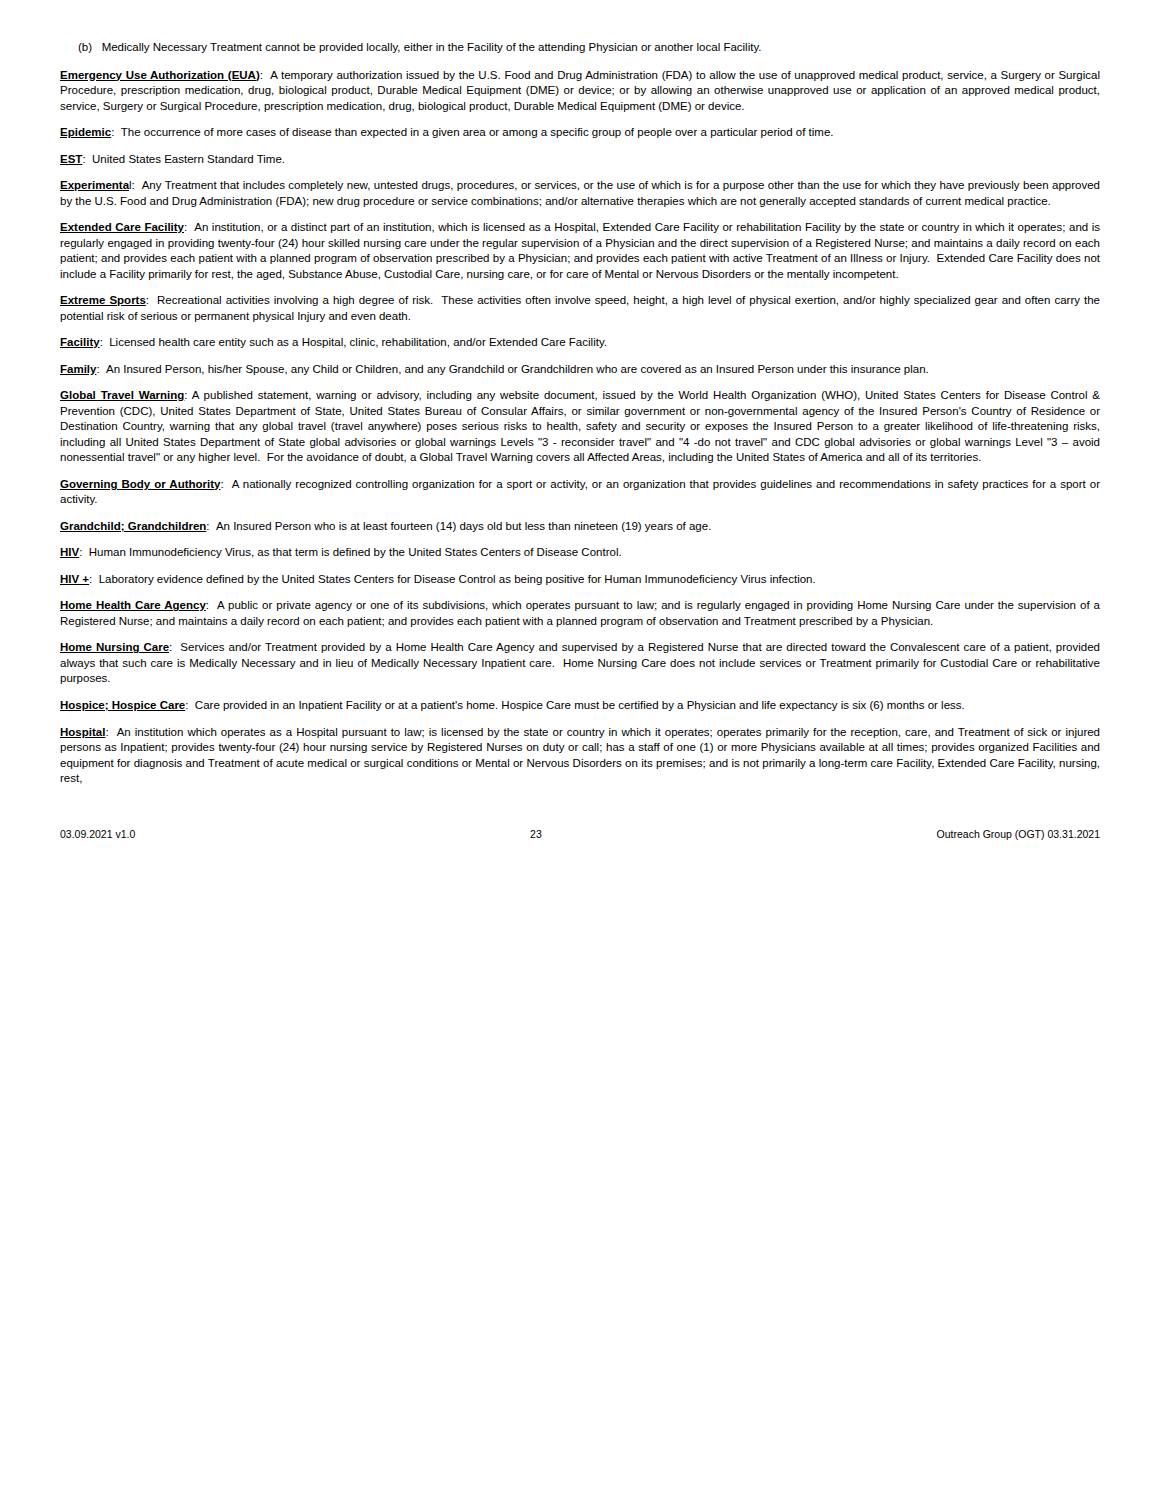(b) Medically Necessary Treatment cannot be provided locally, either in the Facility of the attending Physician or another local Facility.
Emergency Use Authorization (EUA): A temporary authorization issued by the U.S. Food and Drug Administration (FDA) to allow the use of unapproved medical product, service, a Surgery or Surgical Procedure, prescription medication, drug, biological product, Durable Medical Equipment (DME) or device; or by allowing an otherwise unapproved use or application of an approved medical product, service, Surgery or Surgical Procedure, prescription medication, drug, biological product, Durable Medical Equipment (DME) or device.
Epidemic: The occurrence of more cases of disease than expected in a given area or among a specific group of people over a particular period of time.
EST: United States Eastern Standard Time.
Experimental: Any Treatment that includes completely new, untested drugs, procedures, or services, or the use of which is for a purpose other than the use for which they have previously been approved by the U.S. Food and Drug Administration (FDA); new drug procedure or service combinations; and/or alternative therapies which are not generally accepted standards of current medical practice.
Extended Care Facility: An institution, or a distinct part of an institution, which is licensed as a Hospital, Extended Care Facility or rehabilitation Facility by the state or country in which it operates; and is regularly engaged in providing twenty-four (24) hour skilled nursing care under the regular supervision of a Physician and the direct supervision of a Registered Nurse; and maintains a daily record on each patient; and provides each patient with a planned program of observation prescribed by a Physician; and provides each patient with active Treatment of an Illness or Injury. Extended Care Facility does not include a Facility primarily for rest, the aged, Substance Abuse, Custodial Care, nursing care, or for care of Mental or Nervous Disorders or the mentally incompetent.
Extreme Sports: Recreational activities involving a high degree of risk. These activities often involve speed, height, a high level of physical exertion, and/or highly specialized gear and often carry the potential risk of serious or permanent physical Injury and even death.
Facility: Licensed health care entity such as a Hospital, clinic, rehabilitation, and/or Extended Care Facility.
Family: An Insured Person, his/her Spouse, any Child or Children, and any Grandchild or Grandchildren who are covered as an Insured Person under this insurance plan.
Global Travel Warning: A published statement, warning or advisory, including any website document, issued by the World Health Organization (WHO), United States Centers for Disease Control & Prevention (CDC), United States Department of State, United States Bureau of Consular Affairs, or similar government or non-governmental agency of the Insured Person's Country of Residence or Destination Country, warning that any global travel (travel anywhere) poses serious risks to health, safety and security or exposes the Insured Person to a greater likelihood of life-threatening risks, including all United States Department of State global advisories or global warnings Levels "3 - reconsider travel" and "4 -do not travel" and CDC global advisories or global warnings Level "3 – avoid nonessential travel" or any higher level. For the avoidance of doubt, a Global Travel Warning covers all Affected Areas, including the United States of America and all of its territories.
Governing Body or Authority: A nationally recognized controlling organization for a sport or activity, or an organization that provides guidelines and recommendations in safety practices for a sport or activity.
Grandchild; Grandchildren: An Insured Person who is at least fourteen (14) days old but less than nineteen (19) years of age.
HIV: Human Immunodeficiency Virus, as that term is defined by the United States Centers of Disease Control.
HIV +: Laboratory evidence defined by the United States Centers for Disease Control as being positive for Human Immunodeficiency Virus infection.
Home Health Care Agency: A public or private agency or one of its subdivisions, which operates pursuant to law; and is regularly engaged in providing Home Nursing Care under the supervision of a Registered Nurse; and maintains a daily record on each patient; and provides each patient with a planned program of observation and Treatment prescribed by a Physician.
Home Nursing Care: Services and/or Treatment provided by a Home Health Care Agency and supervised by a Registered Nurse that are directed toward the Convalescent care of a patient, provided always that such care is Medically Necessary and in lieu of Medically Necessary Inpatient care. Home Nursing Care does not include services or Treatment primarily for Custodial Care or rehabilitative purposes.
Hospice; Hospice Care: Care provided in an Inpatient Facility or at a patient's home. Hospice Care must be certified by a Physician and life expectancy is six (6) months or less.
Hospital: An institution which operates as a Hospital pursuant to law; is licensed by the state or country in which it operates; operates primarily for the reception, care, and Treatment of sick or injured persons as Inpatient; provides twenty-four (24) hour nursing service by Registered Nurses on duty or call; has a staff of one (1) or more Physicians available at all times; provides organized Facilities and equipment for diagnosis and Treatment of acute medical or surgical conditions or Mental or Nervous Disorders on its premises; and is not primarily a long-term care Facility, Extended Care Facility, nursing, rest,
03.09.2021 v1.0 23 Outreach Group (OGT) 03.31.2021